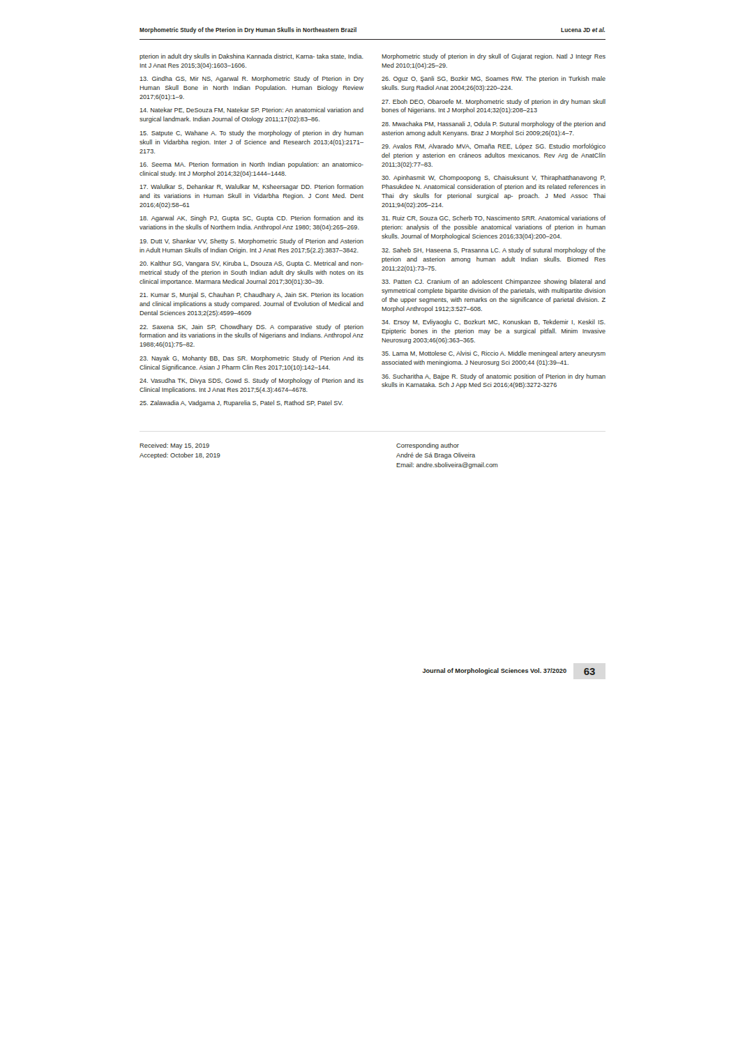Morphometric Study of the Pterion in Dry Human Skulls in Northeastern Brazil
Lucena JD et al.
pterion in adult dry skulls in Dakshina Kannada district, Karna- taka state, India. Int J Anat Res 2015;3(04):1603–1606.
13. Gindha GS, Mir NS, Agarwal R. Morphometric Study of Pterion in Dry Human Skull Bone in North Indian Population. Human Biology Review 2017;6(01):1–9.
14. Natekar PE, DeSouza FM, Natekar SP. Pterion: An anatomical variation and surgical landmark. Indian Journal of Otology 2011;17(02):83–86.
15. Satpute C, Wahane A. To study the morphology of pterion in dry human skull in Vidarbha region. Inter J of Science and Research 2013;4(01):2171–2173.
16. Seema MA. Pterion formation in North Indian population: an anatomico-clinical study. Int J Morphol 2014;32(04):1444–1448.
17. Walulkar S, Dehankar R, Walulkar M, Ksheersagar DD. Pterion formation and its variations in Human Skull in Vidarbha Region. J Cont Med. Dent 2016;4(02):58–61
18. Agarwal AK, Singh PJ, Gupta SC, Gupta CD. Pterion formation and its variations in the skulls of Northern India. Anthropol Anz 1980; 38(04):265–269.
19. Dutt V, Shankar VV, Shetty S. Morphometric Study of Pterion and Asterion in Adult Human Skulls of Indian Origin. Int J Anat Res 2017;5(2.2):3837–3842.
20. Kalthur SG, Vangara SV, Kiruba L, Dsouza AS, Gupta C. Metrical and non-metrical study of the pterion in South Indian adult dry skulls with notes on its clinical importance. Marmara Medical Journal 2017;30(01):30–39.
21. Kumar S, Munjal S, Chauhan P, Chaudhary A, Jain SK. Pterion its location and clinical implications a study compared. Journal of Evolution of Medical and Dental Sciences 2013;2(25):4599–4609
22. Saxena SK, Jain SP, Chowdhary DS. A comparative study of pterion formation and its variations in the skulls of Nigerians and Indians. Anthropol Anz 1988;46(01):75–82.
23. Nayak G, Mohanty BB, Das SR. Morphometric Study of Pterion And its Clinical Significance. Asian J Pharm Clin Res 2017;10(10):142–144.
24. Vasudha TK, Divya SDS, Gowd S. Study of Morphology of Pterion and its Clinical Implications. Int J Anat Res 2017;5(4.3):4674–4678.
25. Zalawadia A, Vadgama J, Ruparelia S, Patel S, Rathod SP, Patel SV.
Morphometric study of pterion in dry skull of Gujarat region. Natl J Integr Res Med 2010;1(04):25–29.
26. Oguz O, Şanli SG, Bozkir MG, Soames RW. The pterion in Turkish male skulls. Surg Radiol Anat 2004;26(03):220–224.
27. Eboh DEO, Obaroefe M. Morphometric study of pterion in dry human skull bones of Nigerians. Int J Morphol 2014;32(01):208–213
28. Mwachaka PM, Hassanali J, Odula P. Sutural morphology of the pterion and asterion among adult Kenyans. Braz J Morphol Sci 2009;26(01):4–7.
29. Avalos RM, Alvarado MVA, Omaña REE, López SG. Estudio morfológico del pterion y asterion en cráneos adultos mexicanos. Rev Arg de AnatClín 2011;3(02):77–83.
30. Apinhasmit W, Chompoopong S, Chaisuksunt V, Thiraphatthanavong P, Phasukdee N. Anatomical consideration of pterion and its related references in Thai dry skulls for pterional surgical ap- proach. J Med Assoc Thai 2011;94(02):205–214.
31. Ruiz CR, Souza GC, Scherb TO, Nascimento SRR. Anatomical variations of pterion: analysis of the possible anatomical variations of pterion in human skulls. Journal of Morphological Sciences 2016;33(04):200–204.
32. Saheb SH, Haseena S, Prasanna LC. A study of sutural morphology of the pterion and asterion among human adult Indian skulls. Biomed Res 2011;22(01):73–75.
33. Patten CJ. Cranium of an adolescent Chimpanzee showing bilateral and symmetrical complete bipartite division of the parietals, with multipartite division of the upper segments, with remarks on the significance of parietal division. Z Morphol Anthropol 1912;3:527–608.
34. Ersoy M, Evliyaoglu C, Bozkurt MC, Konuskan B, Tekdemir I, Keskil IS. Epipteric bones in the pterion may be a surgical pitfall. Minim Invasive Neurosurg 2003;46(06):363–365.
35. Lama M, Mottolese C, Alvisi C, Riccio A. Middle meningeal artery aneurysm associated with meningioma. J Neurosurg Sci 2000;44 (01):39–41.
36. Sucharitha A, Bajpe R. Study of anatomic position of Pterion in dry human skulls in Karnataka. Sch J App Med Sci 2016;4(9B):3272-3276
Received: May 15, 2019
Accepted: October 18, 2019
Corresponding author
André de Sá Braga Oliveira
Email: andre.sboliveira@gmail.com
Journal of Morphological Sciences Vol. 37/2020
63